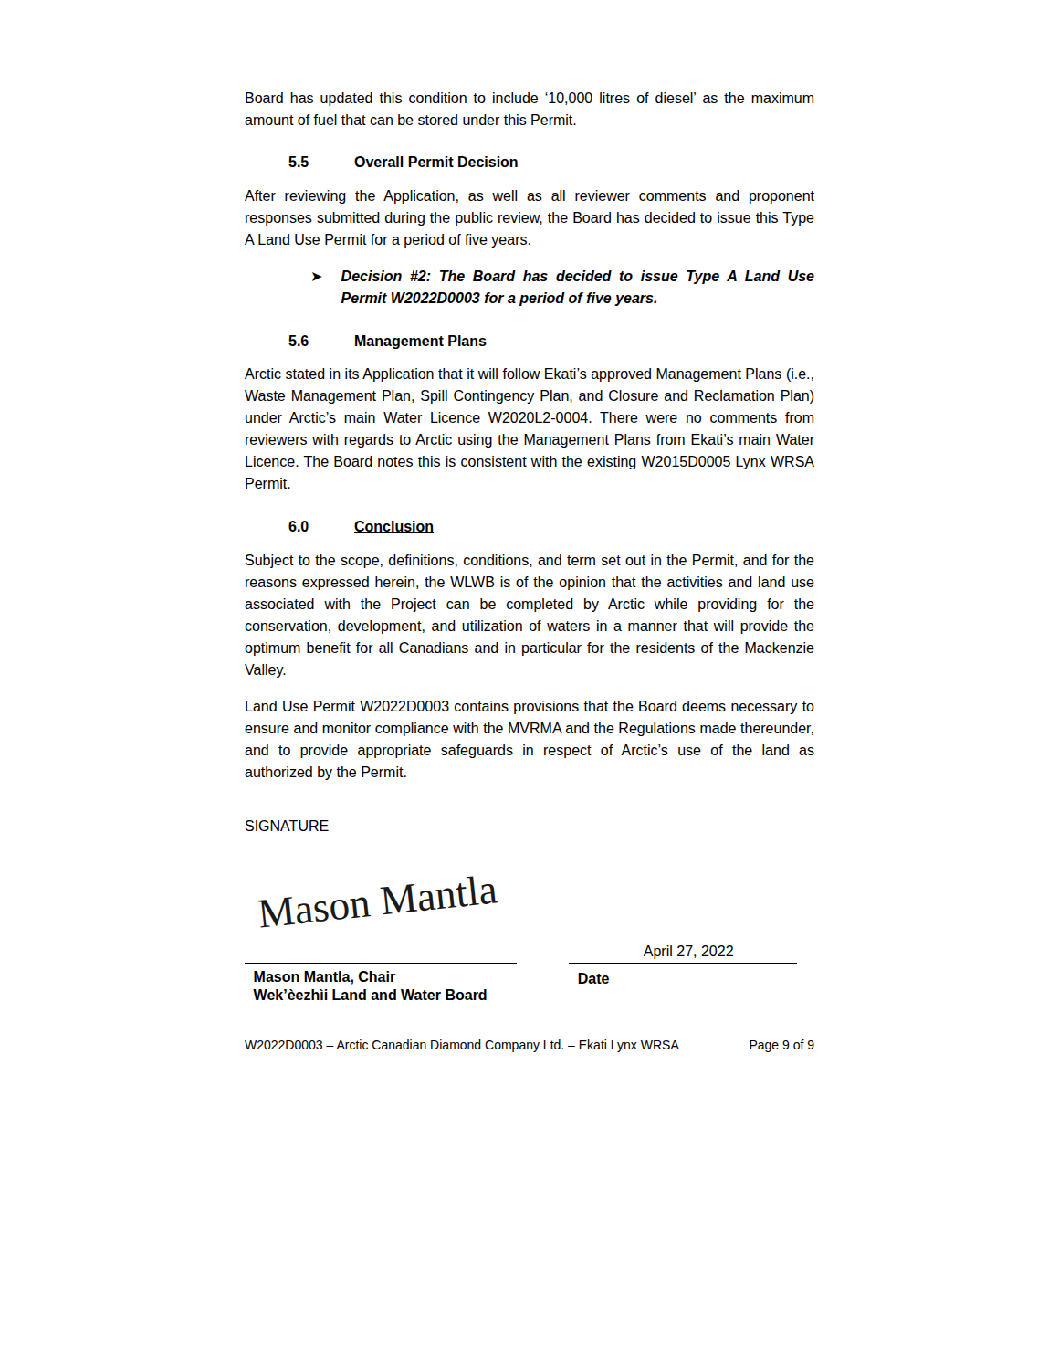Board has updated this condition to include ‘10,000 litres of diesel’ as the maximum amount of fuel that can be stored under this Permit.
5.5 Overall Permit Decision
After reviewing the Application, as well as all reviewer comments and proponent responses submitted during the public review, the Board has decided to issue this Type A Land Use Permit for a period of five years.
Decision #2: The Board has decided to issue Type A Land Use Permit W2022D0003 for a period of five years.
5.6 Management Plans
Arctic stated in its Application that it will follow Ekati’s approved Management Plans (i.e., Waste Management Plan, Spill Contingency Plan, and Closure and Reclamation Plan) under Arctic’s main Water Licence W2020L2-0004. There were no comments from reviewers with regards to Arctic using the Management Plans from Ekati’s main Water Licence. The Board notes this is consistent with the existing W2015D0005 Lynx WRSA Permit.
6.0 Conclusion
Subject to the scope, definitions, conditions, and term set out in the Permit, and for the reasons expressed herein, the WLWB is of the opinion that the activities and land use associated with the Project can be completed by Arctic while providing for the conservation, development, and utilization of waters in a manner that will provide the optimum benefit for all Canadians and in particular for the residents of the Mackenzie Valley.
Land Use Permit W2022D0003 contains provisions that the Board deems necessary to ensure and monitor compliance with the MVRMA and the Regulations made thereunder, and to provide appropriate safeguards in respect of Arctic’s use of the land as authorized by the Permit.
SIGNATURE
Mason Mantla
April 27, 2022
Mason Mantla, Chair
Wek’èezhìi Land and Water Board
Date
W2022D0003 – Arctic Canadian Diamond Company Ltd. – Ekati Lynx WRSA Page 9 of 9